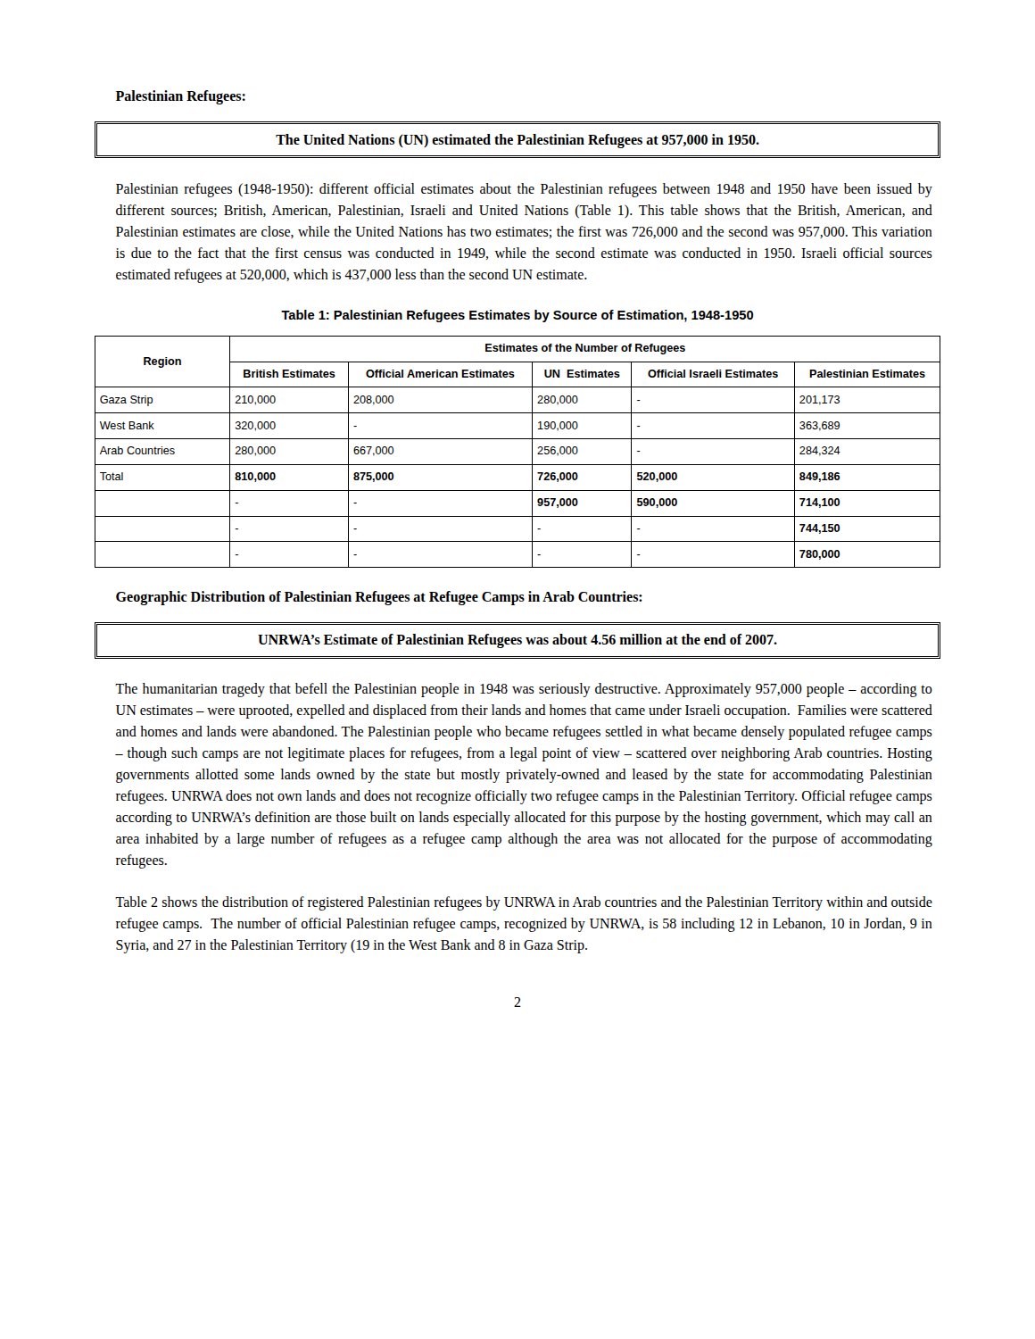Palestinian Refugees:
The United Nations (UN) estimated the Palestinian Refugees at 957,000 in 1950.
Palestinian refugees (1948-1950): different official estimates about the Palestinian refugees between 1948 and 1950 have been issued by different sources; British, American, Palestinian, Israeli and United Nations (Table 1). This table shows that the British, American, and Palestinian estimates are close, while the United Nations has two estimates; the first was 726,000 and the second was 957,000. This variation is due to the fact that the first census was conducted in 1949, while the second estimate was conducted in 1950. Israeli official sources estimated refugees at 520,000, which is 437,000 less than the second UN estimate.
Table 1: Palestinian Refugees Estimates by Source of Estimation, 1948-1950
| Region | Estimates of the Number of Refugees |
| --- | --- |
| British Estimates | Official American Estimates | UN Estimates | Official Israeli Estimates | Palestinian Estimates |
| Gaza Strip | 210,000 | 208,000 | 280,000 | - | 201,173 |
| West Bank | 320,000 | - | 190,000 | - | 363,689 |
| Arab Countries | 280,000 | 667,000 | 256,000 | - | 284,324 |
| Total | 810,000 | 875,000 | 726,000 | 520,000 | 849,186 |
| | - | - | 957,000 | 590,000 | 714,100 |
| | - | - | - | - | 744,150 |
| | - | - | - | - | 780,000 |
Geographic Distribution of Palestinian Refugees at Refugee Camps in Arab Countries:
UNRWA’s Estimate of Palestinian Refugees was about 4.56 million at the end of 2007.
The humanitarian tragedy that befell the Palestinian people in 1948 was seriously destructive. Approximately 957,000 people – according to UN estimates – were uprooted, expelled and displaced from their lands and homes that came under Israeli occupation. Families were scattered and homes and lands were abandoned. The Palestinian people who became refugees settled in what became densely populated refugee camps – though such camps are not legitimate places for refugees, from a legal point of view – scattered over neighboring Arab countries. Hosting governments allotted some lands owned by the state but mostly privately-owned and leased by the state for accommodating Palestinian refugees. UNRWA does not own lands and does not recognize officially two refugee camps in the Palestinian Territory. Official refugee camps according to UNRWA’s definition are those built on lands especially allocated for this purpose by the hosting government, which may call an area inhabited by a large number of refugees as a refugee camp although the area was not allocated for the purpose of accommodating refugees.
Table 2 shows the distribution of registered Palestinian refugees by UNRWA in Arab countries and the Palestinian Territory within and outside refugee camps. The number of official Palestinian refugee camps, recognized by UNRWA, is 58 including 12 in Lebanon, 10 in Jordan, 9 in Syria, and 27 in the Palestinian Territory (19 in the West Bank and 8 in Gaza Strip.
2